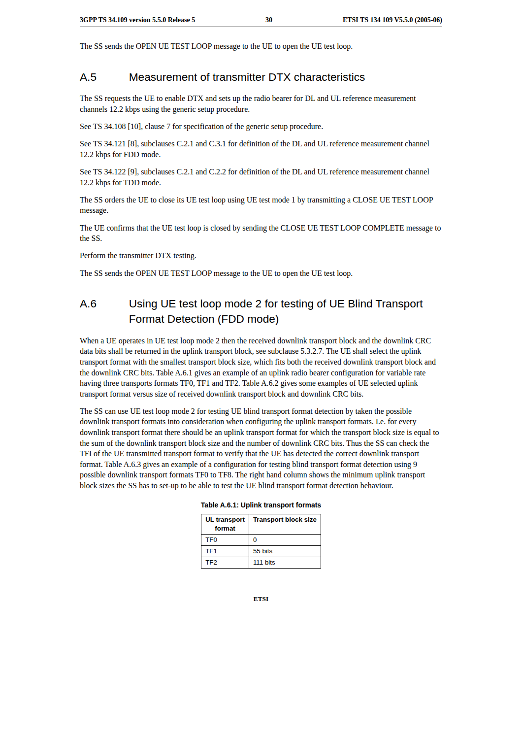3GPP TS 34.109 version 5.5.0 Release 5 30 ETSI TS 134 109 V5.5.0 (2005-06)
The SS sends the OPEN UE TEST LOOP message to the UE to open the UE test loop.
A.5 Measurement of transmitter DTX characteristics
The SS requests the UE to enable DTX and sets up the radio bearer for DL and UL reference measurement channels 12.2 kbps using the generic setup procedure.
See TS 34.108 [10], clause 7 for specification of the generic setup procedure.
See TS 34.121 [8], subclauses C.2.1 and C.3.1 for definition of the DL and UL reference measurement channel 12.2 kbps for FDD mode.
See TS 34.122 [9], subclauses C.2.1 and C.2.2 for definition of the DL and UL reference measurement channel 12.2 kbps for TDD mode.
The SS orders the UE to close its UE test loop using UE test mode 1 by transmitting a CLOSE UE TEST LOOP message.
The UE confirms that the UE test loop is closed by sending the CLOSE UE TEST LOOP COMPLETE message to the SS.
Perform the transmitter DTX testing.
The SS sends the OPEN UE TEST LOOP message to the UE to open the UE test loop.
A.6 Using UE test loop mode 2 for testing of UE Blind Transport Format Detection (FDD mode)
When a UE operates in UE test loop mode 2 then the received downlink transport block and the downlink CRC data bits shall be returned in the uplink transport block, see subclause 5.3.2.7. The UE shall select the uplink transport format with the smallest transport block size, which fits both the received downlink transport block and the downlink CRC bits. Table A.6.1 gives an example of an uplink radio bearer configuration for variable rate having three transports formats TF0, TF1 and TF2. Table A.6.2 gives some examples of UE selected uplink transport format versus size of received downlink transport block and downlink CRC bits.
The SS can use UE test loop mode 2 for testing UE blind transport format detection by taken the possible downlink transport formats into consideration when configuring the uplink transport formats. I.e. for every downlink transport format there should be an uplink transport format for which the transport block size is equal to the sum of the downlink transport block size and the number of downlink CRC bits. Thus the SS can check the TFI of the UE transmitted transport format to verify that the UE has detected the correct downlink transport format. Table A.6.3 gives an example of a configuration for testing blind transport format detection using 9 possible downlink transport formats TF0 to TF8. The right hand column shows the minimum uplink transport block sizes the SS has to set-up to be able to test the UE blind transport format detection behaviour.
Table A.6.1: Uplink transport formats
| UL transport format | Transport block size |
| --- | --- |
| TF0 | 0 |
| TF1 | 55 bits |
| TF2 | 111 bits |
ETSI